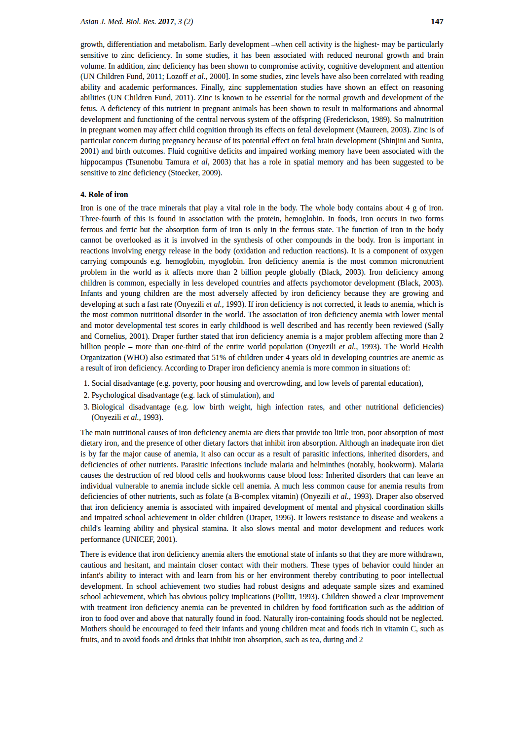Asian J. Med. Biol. Res. 2017, 3 (2) 147
growth, differentiation and metabolism. Early development –when cell activity is the highest- may be particularly sensitive to zinc deficiency. In some studies, it has been associated with reduced neuronal growth and brain volume. In addition, zinc deficiency has been shown to compromise activity, cognitive development and attention (UN Children Fund, 2011; Lozoff et al., 2000]. In some studies, zinc levels have also been correlated with reading ability and academic performances. Finally, zinc supplementation studies have shown an effect on reasoning abilities (UN Children Fund, 2011). Zinc is known to be essential for the normal growth and development of the fetus. A deficiency of this nutrient in pregnant animals has been shown to result in malformations and abnormal development and functioning of the central nervous system of the offspring (Frederickson, 1989). So malnutrition in pregnant women may affect child cognition through its effects on fetal development (Maureen, 2003). Zinc is of particular concern during pregnancy because of its potential effect on fetal brain development (Shinjini and Sunita, 2001) and birth outcomes. Fluid cognitive deficits and impaired working memory have been associated with the hippocampus (Tsunenobu Tamura et al, 2003) that has a role in spatial memory and has been suggested to be sensitive to zinc deficiency (Stoecker, 2009).
4. Role of iron
Iron is one of the trace minerals that play a vital role in the body. The whole body contains about 4 g of iron. Three-fourth of this is found in association with the protein, hemoglobin. In foods, iron occurs in two forms ferrous and ferric but the absorption form of iron is only in the ferrous state. The function of iron in the body cannot be overlooked as it is involved in the synthesis of other compounds in the body. Iron is important in reactions involving energy release in the body (oxidation and reduction reactions). It is a component of oxygen carrying compounds e.g. hemoglobin, myoglobin. Iron deficiency anemia is the most common micronutrient problem in the world as it affects more than 2 billion people globally (Black, 2003). Iron deficiency among children is common, especially in less developed countries and affects psychomotor development (Black, 2003). Infants and young children are the most adversely affected by iron deficiency because they are growing and developing at such a fast rate (Onyezili et al., 1993). If iron deficiency is not corrected, it leads to anemia, which is the most common nutritional disorder in the world. The association of iron deficiency anemia with lower mental and motor developmental test scores in early childhood is well described and has recently been reviewed (Sally and Cornelius, 2001). Draper further stated that iron deficiency anemia is a major problem affecting more than 2 billion people – more than one-third of the entire world population (Onyezili et al., 1993). The World Health Organization (WHO) also estimated that 51% of children under 4 years old in developing countries are anemic as a result of iron deficiency. According to Draper iron deficiency anemia is more common in situations of:
Social disadvantage (e.g. poverty, poor housing and overcrowding, and low levels of parental education),
Psychological disadvantage (e.g. lack of stimulation), and
Biological disadvantage (e.g. low birth weight, high infection rates, and other nutritional deficiencies) (Onyezili et al., 1993).
The main nutritional causes of iron deficiency anemia are diets that provide too little iron, poor absorption of most dietary iron, and the presence of other dietary factors that inhibit iron absorption. Although an inadequate iron diet is by far the major cause of anemia, it also can occur as a result of parasitic infections, inherited disorders, and deficiencies of other nutrients. Parasitic infections include malaria and helminthes (notably, hookworm). Malaria causes the destruction of red blood cells and hookworms cause blood loss: Inherited disorders that can leave an individual vulnerable to anemia include sickle cell anemia. A much less common cause for anemia results from deficiencies of other nutrients, such as folate (a B-complex vitamin) (Onyezili et al., 1993). Draper also observed that iron deficiency anemia is associated with impaired development of mental and physical coordination skills and impaired school achievement in older children (Draper, 1996). It lowers resistance to disease and weakens a child's learning ability and physical stamina. It also slows mental and motor development and reduces work performance (UNICEF, 2001).
There is evidence that iron deficiency anemia alters the emotional state of infants so that they are more withdrawn, cautious and hesitant, and maintain closer contact with their mothers. These types of behavior could hinder an infant's ability to interact with and learn from his or her environment thereby contributing to poor intellectual development. In school achievement two studies had robust designs and adequate sample sizes and examined school achievement, which has obvious policy implications (Pollitt, 1993). Children showed a clear improvement with treatment Iron deficiency anemia can be prevented in children by food fortification such as the addition of iron to food over and above that naturally found in food. Naturally iron-containing foods should not be neglected. Mothers should be encouraged to feed their infants and young children meat and foods rich in vitamin C, such as fruits, and to avoid foods and drinks that inhibit iron absorption, such as tea, during and 2